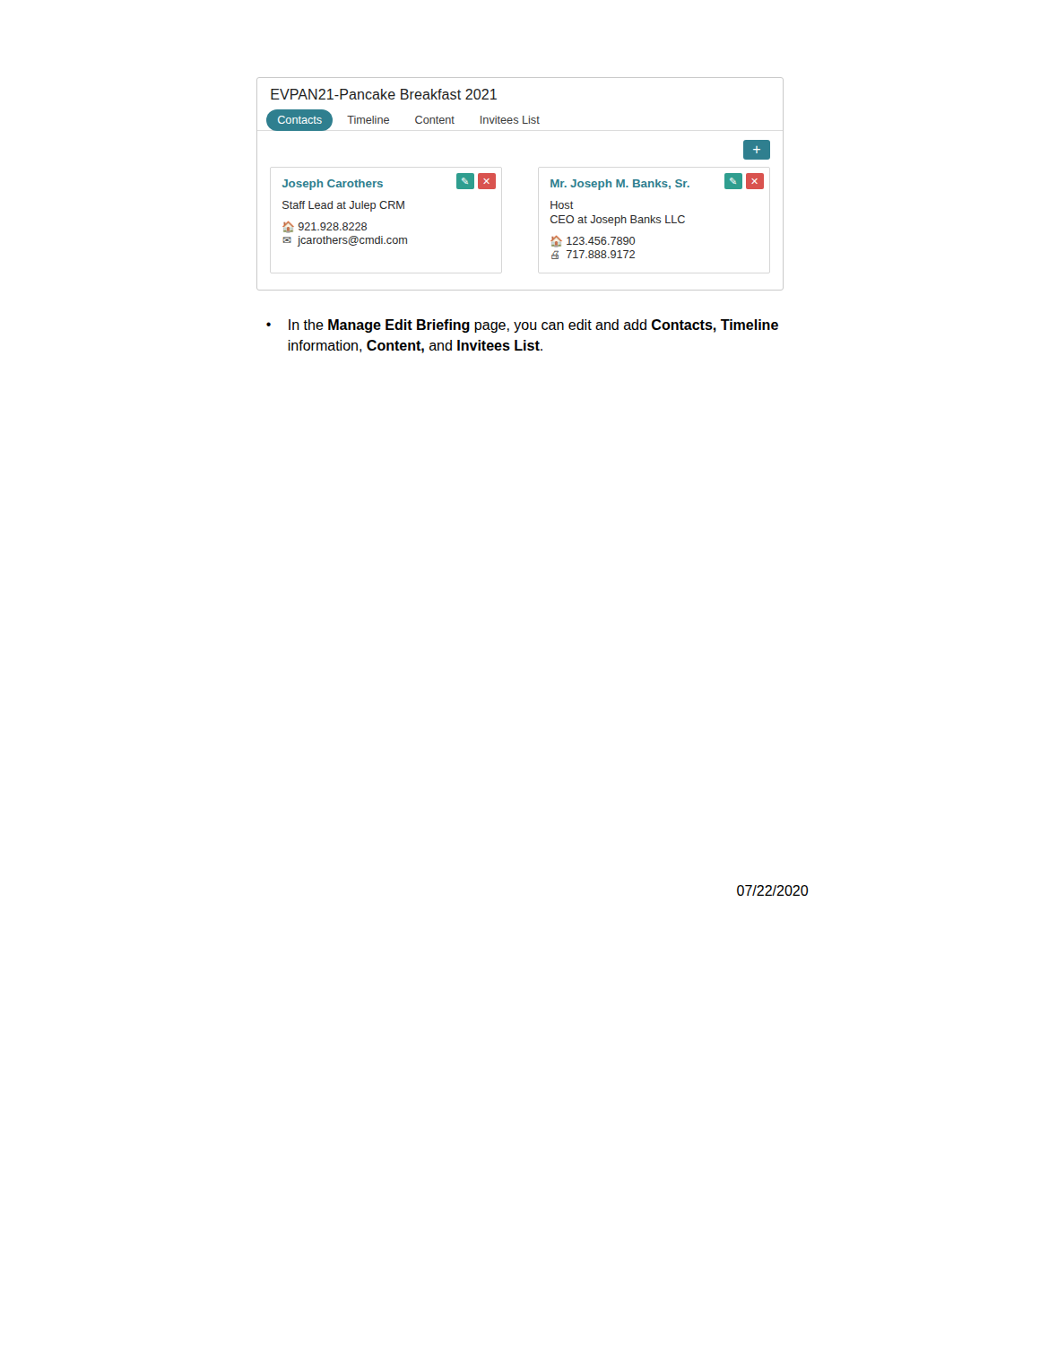EVPAN21-Pancake Breakfast 2021
Contacts
Timeline
Content
Invitees List
+
✎ ✕
Joseph Carothers
Staff Lead at Julep CRM
🏠921.928.8228
✉jcarothers@cmdi.com
✎ ✕
Mr. Joseph M. Banks, Sr.
Host
CEO at Joseph Banks LLC
🏠123.456.7890
🖨717.888.9172
In the Manage Edit Briefing page, you can edit and add Contacts, Timeline information, Content, and Invitees List.
07/22/2020